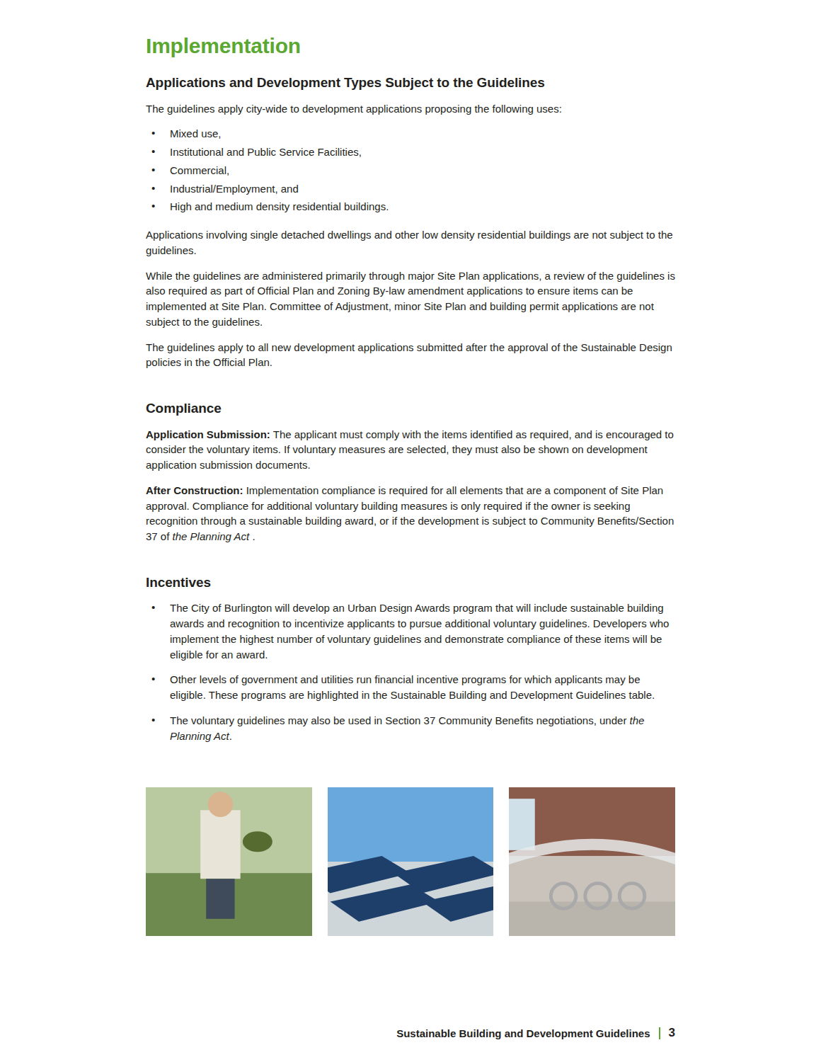Implementation
Applications and Development Types Subject to the Guidelines
The guidelines apply city-wide to development applications proposing the following uses:
Mixed use,
Institutional and Public Service Facilities,
Commercial,
Industrial/Employment, and
High and medium density residential buildings.
Applications involving single detached dwellings and other low density residential buildings are not subject to the guidelines.
While the guidelines are administered primarily through major Site Plan applications, a review of the guidelines is also required as part of Official Plan and Zoning By-law amendment applications to ensure items can be implemented at Site Plan. Committee of Adjustment, minor Site Plan and building permit applications are not subject to the guidelines.
The guidelines apply to all new development applications submitted after the approval of the Sustainable Design policies in the Official Plan.
Compliance
Application Submission: The applicant must comply with the items identified as required, and is encouraged to consider the voluntary items. If voluntary measures are selected, they must also be shown on development application submission documents.
After Construction: Implementation compliance is required for all elements that are a component of Site Plan approval. Compliance for additional voluntary building measures is only required if the owner is seeking recognition through a sustainable building award, or if the development is subject to Community Benefits/Section 37 of the Planning Act .
Incentives
The City of Burlington will develop an Urban Design Awards program that will include sustainable building awards and recognition to incentivize applicants to pursue additional voluntary guidelines. Developers who implement the highest number of voluntary guidelines and demonstrate compliance of these items will be eligible for an award.
Other levels of government and utilities run financial incentive programs for which applicants may be eligible. These programs are highlighted in the Sustainable Building and Development Guidelines table.
The voluntary guidelines may also be used in Section 37 Community Benefits negotiations, under the Planning Act.
Sustainable Building and Development Guidelines 3